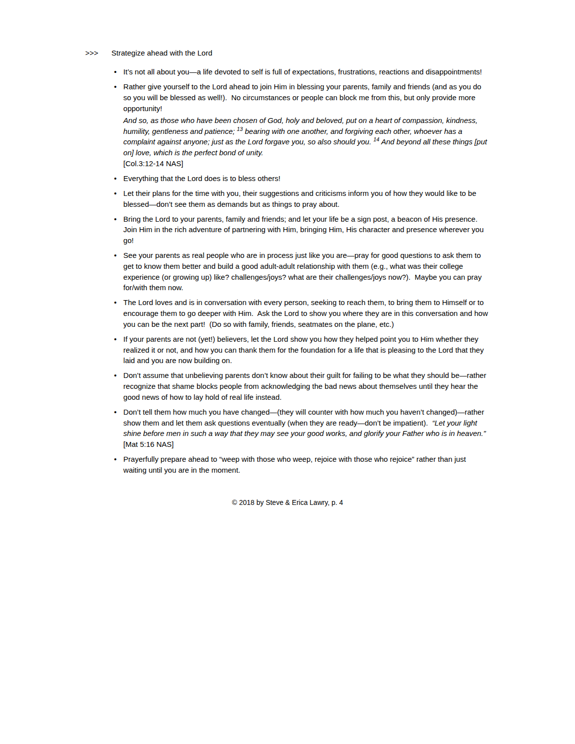>>>Strategize ahead with the Lord
It’s not all about you—a life devoted to self is full of expectations, frustrations, reactions and disappointments!
Rather give yourself to the Lord ahead to join Him in blessing your parents, family and friends (and as you do so you will be blessed as well!). No circumstances or people can block me from this, but only provide more opportunity! And so, as those who have been chosen of God, holy and beloved, put on a heart of compassion, kindness, humility, gentleness and patience; 13 bearing with one another, and forgiving each other, whoever has a complaint against anyone; just as the Lord forgave you, so also should you. 14 And beyond all these things [put on] love, which is the perfect bond of unity. [Col.3:12-14 NAS]
Everything that the Lord does is to bless others!
Let their plans for the time with you, their suggestions and criticisms inform you of how they would like to be blessed—don’t see them as demands but as things to pray about.
Bring the Lord to your parents, family and friends; and let your life be a sign post, a beacon of His presence. Join Him in the rich adventure of partnering with Him, bringing Him, His character and presence wherever you go!
See your parents as real people who are in process just like you are—pray for good questions to ask them to get to know them better and build a good adult-adult relationship with them (e.g., what was their college experience (or growing up) like? challenges/joys? what are their challenges/joys now?). Maybe you can pray for/with them now.
The Lord loves and is in conversation with every person, seeking to reach them, to bring them to Himself or to encourage them to go deeper with Him. Ask the Lord to show you where they are in this conversation and how you can be the next part! (Do so with family, friends, seatmates on the plane, etc.)
If your parents are not (yet!) believers, let the Lord show you how they helped point you to Him whether they realized it or not, and how you can thank them for the foundation for a life that is pleasing to the Lord that they laid and you are now building on.
Don’t assume that unbelieving parents don’t know about their guilt for failing to be what they should be—rather recognize that shame blocks people from acknowledging the bad news about themselves until they hear the good news of how to lay hold of real life instead.
Don’t tell them how much you have changed—(they will counter with how much you haven’t changed)—rather show them and let them ask questions eventually (when they are ready—don’t be impatient). “Let your light shine before men in such a way that they may see your good works, and glorify your Father who is in heaven.” [Mat 5:16 NAS]
Prayerfully prepare ahead to “weep with those who weep, rejoice with those who rejoice” rather than just waiting until you are in the moment.
© 2018 by Steve & Erica Lawry, p. 4